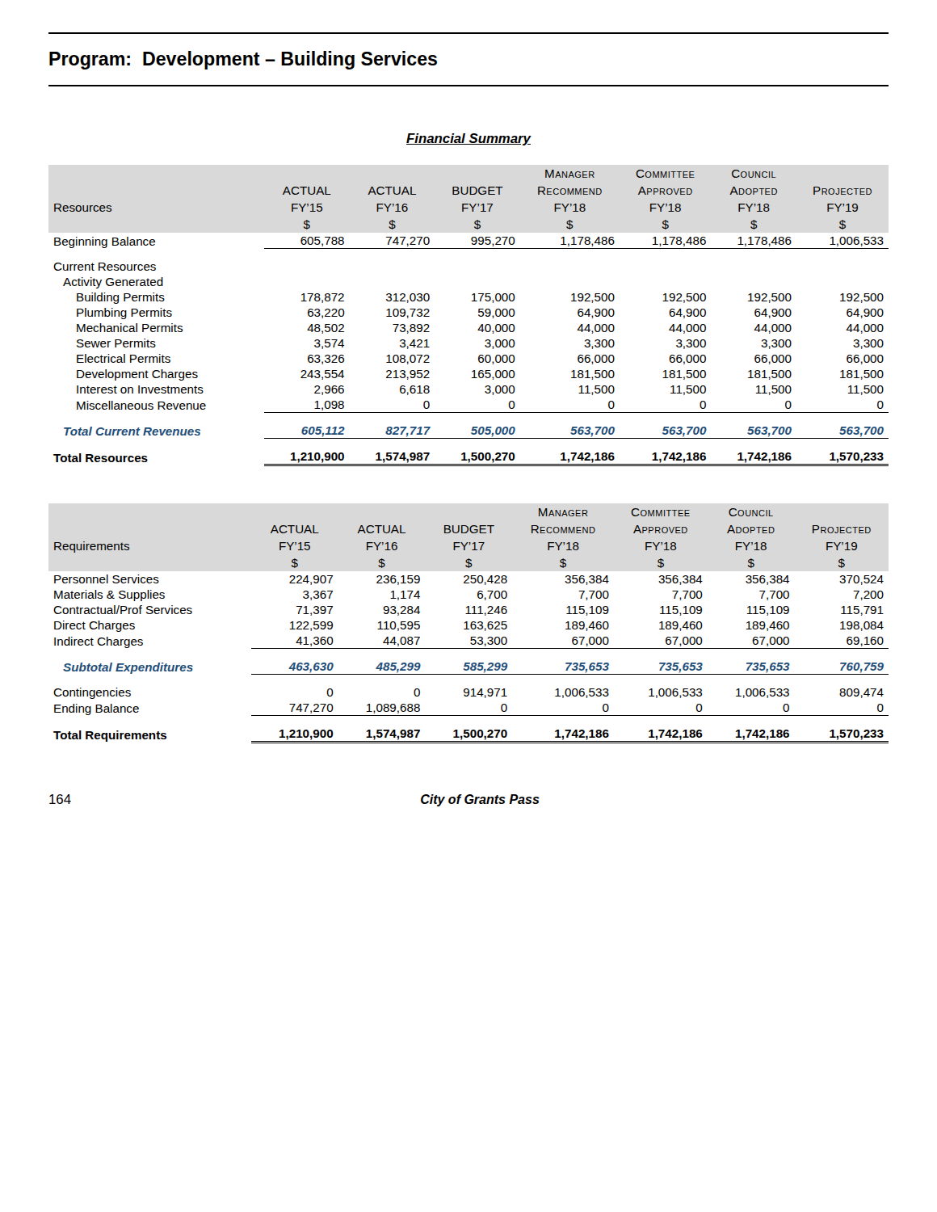Program: Development – Building Services
Financial Summary
| | | | | Manager | Committee | Council | |
| --- | --- | --- | --- | --- | --- | --- | --- |
| | ACTUAL | ACTUAL | BUDGET | Recommend | Approved | Adopted | Projected |
| Resources | FY’15 | FY’16 | FY’17 | FY’18 | FY’18 | FY’18 | FY’19 |
| | $ | $ | $ | $ | $ | $ | $ |
| Beginning Balance | 605,788 | 747,270 | 995,270 | 1,178,486 | 1,178,486 | 1,178,486 | 1,006,533 |
| Current Resources | | | | | | | |
| Activity Generated | | | | | | | |
| Building Permits | 178,872 | 312,030 | 175,000 | 192,500 | 192,500 | 192,500 | 192,500 |
| Plumbing Permits | 63,220 | 109,732 | 59,000 | 64,900 | 64,900 | 64,900 | 64,900 |
| Mechanical Permits | 48,502 | 73,892 | 40,000 | 44,000 | 44,000 | 44,000 | 44,000 |
| Sewer Permits | 3,574 | 3,421 | 3,000 | 3,300 | 3,300 | 3,300 | 3,300 |
| Electrical Permits | 63,326 | 108,072 | 60,000 | 66,000 | 66,000 | 66,000 | 66,000 |
| Development Charges | 243,554 | 213,952 | 165,000 | 181,500 | 181,500 | 181,500 | 181,500 |
| Interest on Investments | 2,966 | 6,618 | 3,000 | 11,500 | 11,500 | 11,500 | 11,500 |
| Miscellaneous Revenue | 1,098 | 0 | 0 | 0 | 0 | 0 | 0 |
| Total Current Revenues | 605,112 | 827,717 | 505,000 | 563,700 | 563,700 | 563,700 | 563,700 |
| Total Resources | 1,210,900 | 1,574,987 | 1,500,270 | 1,742,186 | 1,742,186 | 1,742,186 | 1,570,233 |
| | | | | Manager | Committee | Council | |
| --- | --- | --- | --- | --- | --- | --- | --- |
| | ACTUAL | ACTUAL | BUDGET | Recommend | Approved | Adopted | Projected |
| Requirements | FY’15 | FY’16 | FY’17 | FY’18 | FY’18 | FY’18 | FY’19 |
| | $ | $ | $ | $ | $ | $ | $ |
| Personnel Services | 224,907 | 236,159 | 250,428 | 356,384 | 356,384 | 356,384 | 370,524 |
| Materials & Supplies | 3,367 | 1,174 | 6,700 | 7,700 | 7,700 | 7,700 | 7,200 |
| Contractual/Prof Services | 71,397 | 93,284 | 111,246 | 115,109 | 115,109 | 115,109 | 115,791 |
| Direct Charges | 122,599 | 110,595 | 163,625 | 189,460 | 189,460 | 189,460 | 198,084 |
| Indirect Charges | 41,360 | 44,087 | 53,300 | 67,000 | 67,000 | 67,000 | 69,160 |
| Subtotal Expenditures | 463,630 | 485,299 | 585,299 | 735,653 | 735,653 | 735,653 | 760,759 |
| Contingencies | 0 | 0 | 914,971 | 1,006,533 | 1,006,533 | 1,006,533 | 809,474 |
| Ending Balance | 747,270 | 1,089,688 | 0 | 0 | 0 | 0 | 0 |
| Total Requirements | 1,210,900 | 1,574,987 | 1,500,270 | 1,742,186 | 1,742,186 | 1,742,186 | 1,570,233 |
164
City of Grants Pass